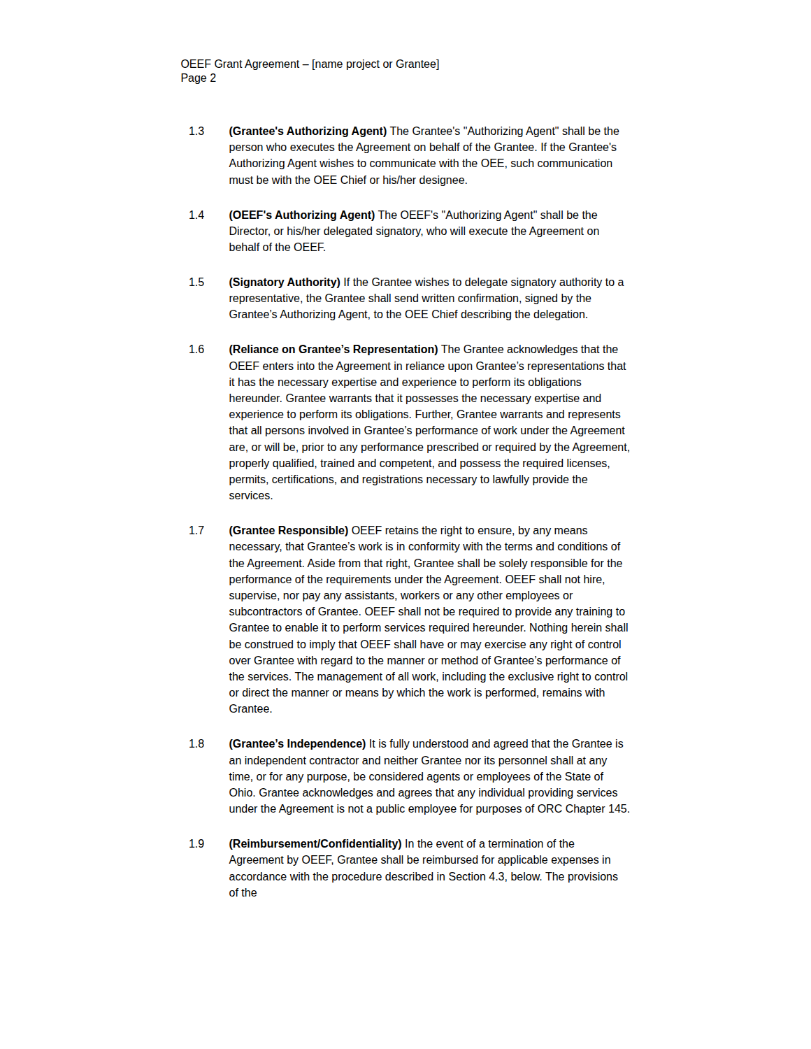OEEF Grant Agreement – [name project or Grantee] Page 2
1.3
(Grantee's Authorizing Agent) The Grantee's "Authorizing Agent" shall be the person who executes the Agreement on behalf of the Grantee. If the Grantee's Authorizing Agent wishes to communicate with the OEE, such communication must be with the OEE Chief or his/her designee.
1.4
(OEEF's Authorizing Agent) The OEEF's "Authorizing Agent" shall be the Director, or his/her delegated signatory, who will execute the Agreement on behalf of the OEEF.
1.5
(Signatory Authority) If the Grantee wishes to delegate signatory authority to a representative, the Grantee shall send written confirmation, signed by the Grantee’s Authorizing Agent, to the OEE Chief describing the delegation.
1.6
(Reliance on Grantee’s Representation) The Grantee acknowledges that the OEEF enters into the Agreement in reliance upon Grantee’s representations that it has the necessary expertise and experience to perform its obligations hereunder. Grantee warrants that it possesses the necessary expertise and experience to perform its obligations. Further, Grantee warrants and represents that all persons involved in Grantee’s performance of work under the Agreement are, or will be, prior to any performance prescribed or required by the Agreement, properly qualified, trained and competent, and possess the required licenses, permits, certifications, and registrations necessary to lawfully provide the services.
1.7
(Grantee Responsible) OEEF retains the right to ensure, by any means necessary, that Grantee’s work is in conformity with the terms and conditions of the Agreement. Aside from that right, Grantee shall be solely responsible for the performance of the requirements under the Agreement. OEEF shall not hire, supervise, nor pay any assistants, workers or any other employees or subcontractors of Grantee. OEEF shall not be required to provide any training to Grantee to enable it to perform services required hereunder. Nothing herein shall be construed to imply that OEEF shall have or may exercise any right of control over Grantee with regard to the manner or method of Grantee’s performance of the services. The management of all work, including the exclusive right to control or direct the manner or means by which the work is performed, remains with Grantee.
1.8
(Grantee’s Independence) It is fully understood and agreed that the Grantee is an independent contractor and neither Grantee nor its personnel shall at any time, or for any purpose, be considered agents or employees of the State of Ohio. Grantee acknowledges and agrees that any individual providing services under the Agreement is not a public employee for purposes of ORC Chapter 145.
1.9
(Reimbursement/Confidentiality) In the event of a termination of the Agreement by OEEF, Grantee shall be reimbursed for applicable expenses in accordance with the procedure described in Section 4.3, below. The provisions of the